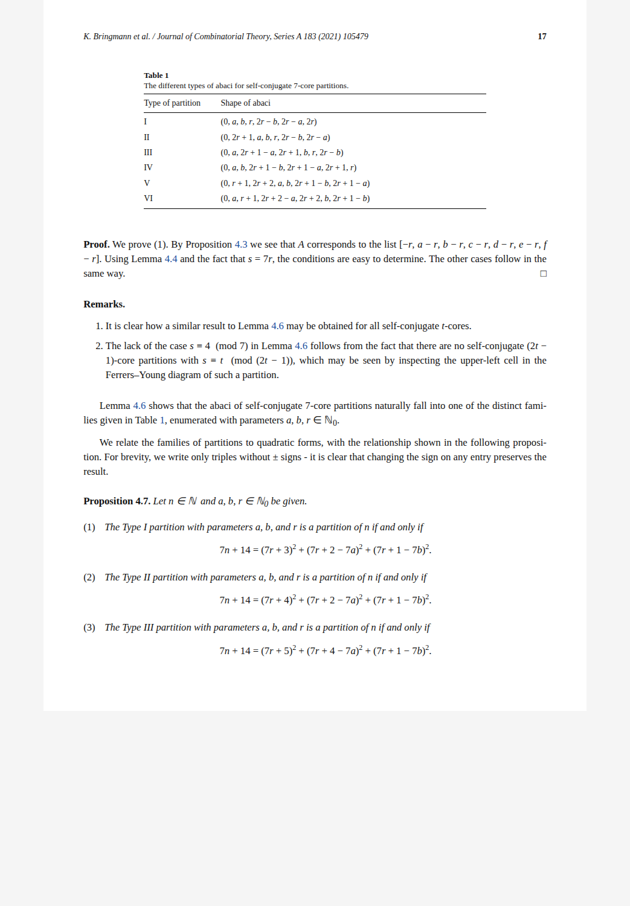K. Bringmann et al. / Journal of Combinatorial Theory, Series A 183 (2021) 105479 17
Table 1 The different types of abaci for self-conjugate 7-core partitions.
| Type of partition | Shape of abaci |
| --- | --- |
| I | (0, a , b , r , 2 r − b , 2 r − a , 2 r ) |
| II | (0, 2 r + 1, a , b , r , 2 r − b , 2 r − a ) |
| III | (0, a , 2 r + 1 − a , 2 r + 1, b , r , 2 r − b ) |
| IV | (0, a , b , 2 r + 1 − b , 2 r + 1 − a , 2 r + 1, r ) |
| V | (0, r + 1, 2 r + 2, a , b , 2 r + 1 − b , 2 r + 1 − a ) |
| VI | (0, a , r + 1, 2 r + 2 − a , 2 r + 2, b , 2 r + 1 − b ) |
Proof. We prove (1). By Proposition 4.3 we see that A corresponds to the list [−r, a − r, b − r, c − r, d − r, e − r, f − r]. Using Lemma 4.4 and the fact that s = 7r, the conditions are easy to determine. The other cases follow in the same way. □
Remarks.
It is clear how a similar result to Lemma 4.6 may be obtained for all self-conjugate t-cores.
The lack of the case s ≡ 4 (mod 7) in Lemma 4.6 follows from the fact that there are no self-conjugate (2t − 1)-core partitions with s ≡ t (mod (2t − 1)), which may be seen by inspecting the upper-left cell in the Ferrers–Young diagram of such a partition.
Lemma 4.6 shows that the abaci of self-conjugate 7-core partitions naturally fall into one of the distinct families given in Table 1, enumerated with parameters a, b, r ∈ ℕ0.
We relate the families of partitions to quadratic forms, with the relationship shown in the following proposition. For brevity, we write only triples without ± signs - it is clear that changing the sign on any entry preserves the result.
Proposition 4.7. Let n ∈ ℕ and a, b, r ∈ ℕ0 be given.
(1) The Type I partition with parameters a, b, and r is a partition of n if and only if
7n + 14 = (7r + 3)2 + (7r + 2 − 7a)2 + (7r + 1 − 7b)2.
(2) The Type II partition with parameters a, b, and r is a partition of n if and only if
7n + 14 = (7r + 4)2 + (7r + 2 − 7a)2 + (7r + 1 − 7b)2.
(3) The Type III partition with parameters a, b, and r is a partition of n if and only if
7n + 14 = (7r + 5)2 + (7r + 4 − 7a)2 + (7r + 1 − 7b)2.